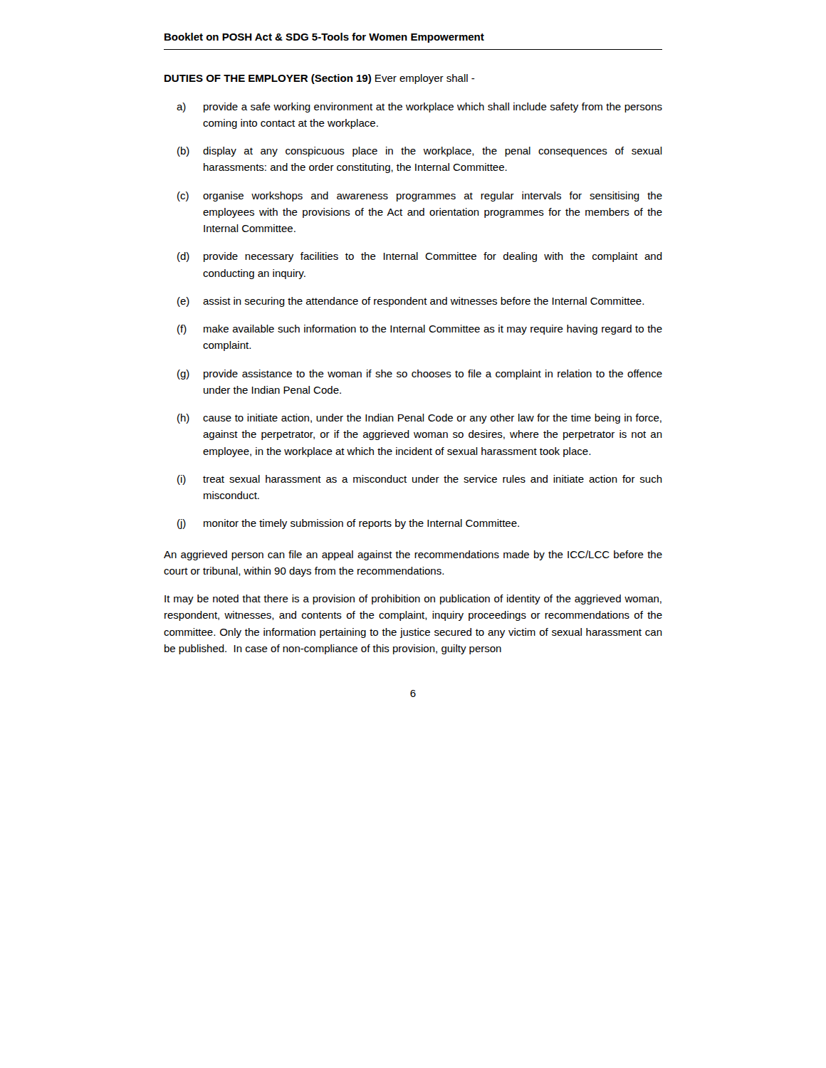Booklet on POSH Act & SDG 5-Tools for Women Empowerment
DUTIES OF THE EMPLOYER (Section 19)
Ever employer shall -
a) provide a safe working environment at the workplace which shall include safety from the persons coming into contact at the workplace.
(b) display at any conspicuous place in the workplace, the penal consequences of sexual harassments: and the order constituting, the Internal Committee.
(c) organise workshops and awareness programmes at regular intervals for sensitising the employees with the provisions of the Act and orientation programmes for the members of the Internal Committee.
(d) provide necessary facilities to the Internal Committee for dealing with the complaint and conducting an inquiry.
(e) assist in securing the attendance of respondent and witnesses before the Internal Committee.
(f) make available such information to the Internal Committee as it may require having regard to the complaint.
(g) provide assistance to the woman if she so chooses to file a complaint in relation to the offence under the Indian Penal Code.
(h) cause to initiate action, under the Indian Penal Code or any other law for the time being in force, against the perpetrator, or if the aggrieved woman so desires, where the perpetrator is not an employee, in the workplace at which the incident of sexual harassment took place.
(i) treat sexual harassment as a misconduct under the service rules and initiate action for such misconduct.
(j) monitor the timely submission of reports by the Internal Committee.
An aggrieved person can file an appeal against the recommendations made by the ICC/LCC before the court or tribunal, within 90 days from the recommendations.
It may be noted that there is a provision of prohibition on publication of identity of the aggrieved woman, respondent, witnesses, and contents of the complaint, inquiry proceedings or recommendations of the committee. Only the information pertaining to the justice secured to any victim of sexual harassment can be published. In case of non-compliance of this provision, guilty person
6